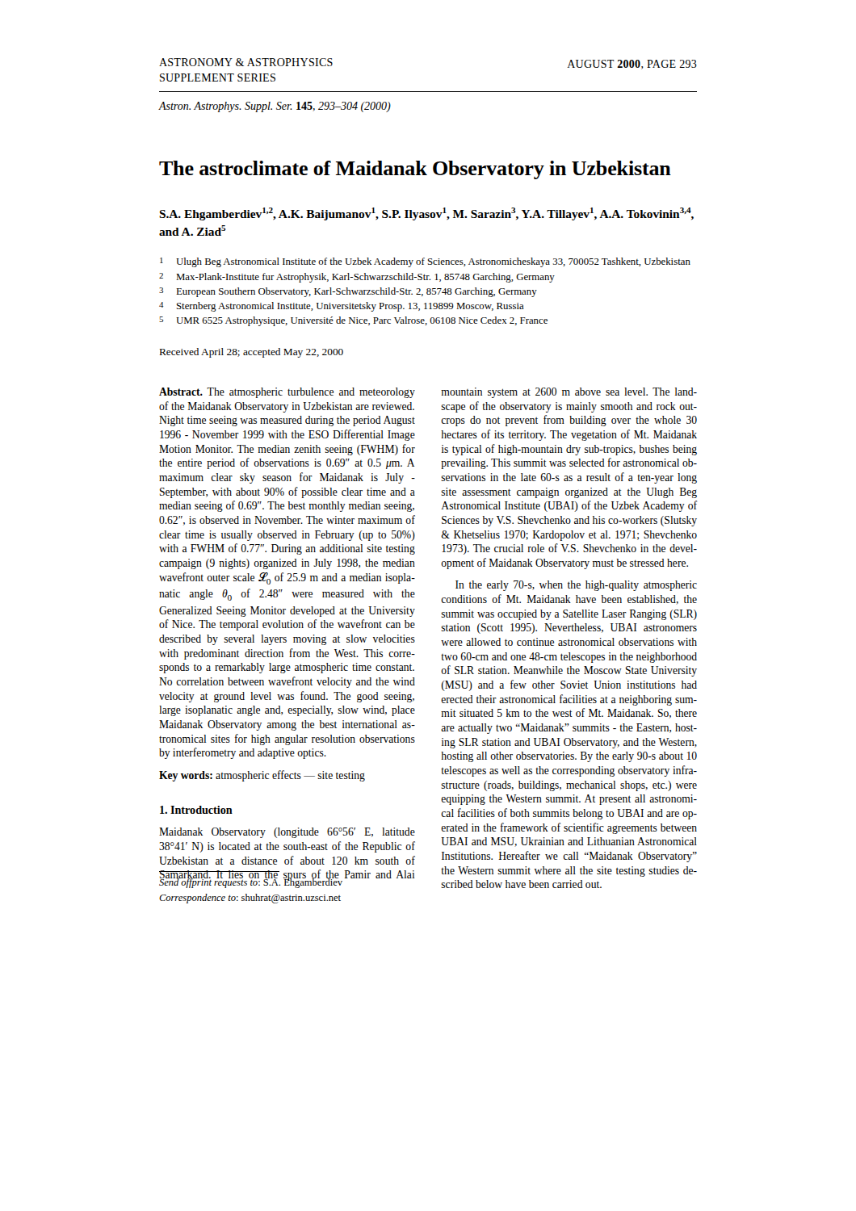ASTRONOMY & ASTROPHYSICS
SUPPLEMENT SERIES
AUGUST 2000, PAGE 293
Astron. Astrophys. Suppl. Ser. 145, 293–304 (2000)
The astroclimate of Maidanak Observatory in Uzbekistan
S.A. Ehgamberdiev1,2, A.K. Baijumanov1, S.P. Ilyasov1, M. Sarazin3, Y.A. Tillayev1, A.A. Tokovinin3,4, and A. Ziad5
1 Ulugh Beg Astronomical Institute of the Uzbek Academy of Sciences, Astronomicheskaya 33, 700052 Tashkent, Uzbekistan
2 Max-Plank-Institute fur Astrophysik, Karl-Schwarzschild-Str. 1, 85748 Garching, Germany
3 European Southern Observatory, Karl-Schwarzschild-Str. 2, 85748 Garching, Germany
4 Sternberg Astronomical Institute, Universitetsky Prosp. 13, 119899 Moscow, Russia
5 UMR 6525 Astrophysique, Université de Nice, Parc Valrose, 06108 Nice Cedex 2, France
Received April 28; accepted May 22, 2000
Abstract. The atmospheric turbulence and meteorology of the Maidanak Observatory in Uzbekistan are reviewed. Night time seeing was measured during the period August 1996 - November 1999 with the ESO Differential Image Motion Monitor. The median zenith seeing (FWHM) for the entire period of observations is 0.69″ at 0.5 μm. A maximum clear sky season for Maidanak is July - September, with about 90% of possible clear time and a median seeing of 0.69″. The best monthly median seeing, 0.62″, is observed in November. The winter maximum of clear time is usually observed in February (up to 50%) with a FWHM of 0.77″. During an additional site testing campaign (9 nights) organized in July 1998, the median wavefront outer scale 𝓛0 of 25.9 m and a median isoplanatic angle θ0 of 2.48″ were measured with the Generalized Seeing Monitor developed at the University of Nice. The temporal evolution of the wavefront can be described by several layers moving at slow velocities with predominant direction from the West. This corresponds to a remarkably large atmospheric time constant. No correlation between wavefront velocity and the wind velocity at ground level was found. The good seeing, large isoplanatic angle and, especially, slow wind, place Maidanak Observatory among the best international astronomical sites for high angular resolution observations by interferometry and adaptive optics.
Key words: atmospheric effects — site testing
1. Introduction
Maidanak Observatory (longitude 66°56′ E, latitude 38°41′ N) is located at the south-east of the Republic of Uzbekistan at a distance of about 120 km south of Samarkand. It lies on the spurs of the Pamir and Alai mountain system at 2600 m above sea level. The landscape of the observatory is mainly smooth and rock outcrops do not prevent from building over the whole 30 hectares of its territory. The vegetation of Mt. Maidanak is typical of high-mountain dry sub-tropics, bushes being prevailing. This summit was selected for astronomical observations in the late 60-s as a result of a ten-year long site assessment campaign organized at the Ulugh Beg Astronomical Institute (UBAI) of the Uzbek Academy of Sciences by V.S. Shevchenko and his co-workers (Slutsky & Khetselius 1970; Kardopolov et al. 1971; Shevchenko 1973). The crucial role of V.S. Shevchenko in the development of Maidanak Observatory must be stressed here.
In the early 70-s, when the high-quality atmospheric conditions of Mt. Maidanak have been established, the summit was occupied by a Satellite Laser Ranging (SLR) station (Scott 1995). Nevertheless, UBAI astronomers were allowed to continue astronomical observations with two 60-cm and one 48-cm telescopes in the neighborhood of SLR station. Meanwhile the Moscow State University (MSU) and a few other Soviet Union institutions had erected their astronomical facilities at a neighboring summit situated 5 km to the west of Mt. Maidanak. So, there are actually two “Maidanak” summits - the Eastern, hosting SLR station and UBAI Observatory, and the Western, hosting all other observatories. By the early 90-s about 10 telescopes as well as the corresponding observatory infrastructure (roads, buildings, mechanical shops, etc.) were equipping the Western summit. At present all astronomical facilities of both summits belong to UBAI and are operated in the framework of scientific agreements between UBAI and MSU, Ukrainian and Lithuanian Astronomical Institutions. Hereafter we call “Maidanak Observatory” the Western summit where all the site testing studies described below have been carried out.
Send offprint requests to: S.A. Ehgamberdiev
Correspondence to: shuhrat@astrin.uzsci.net